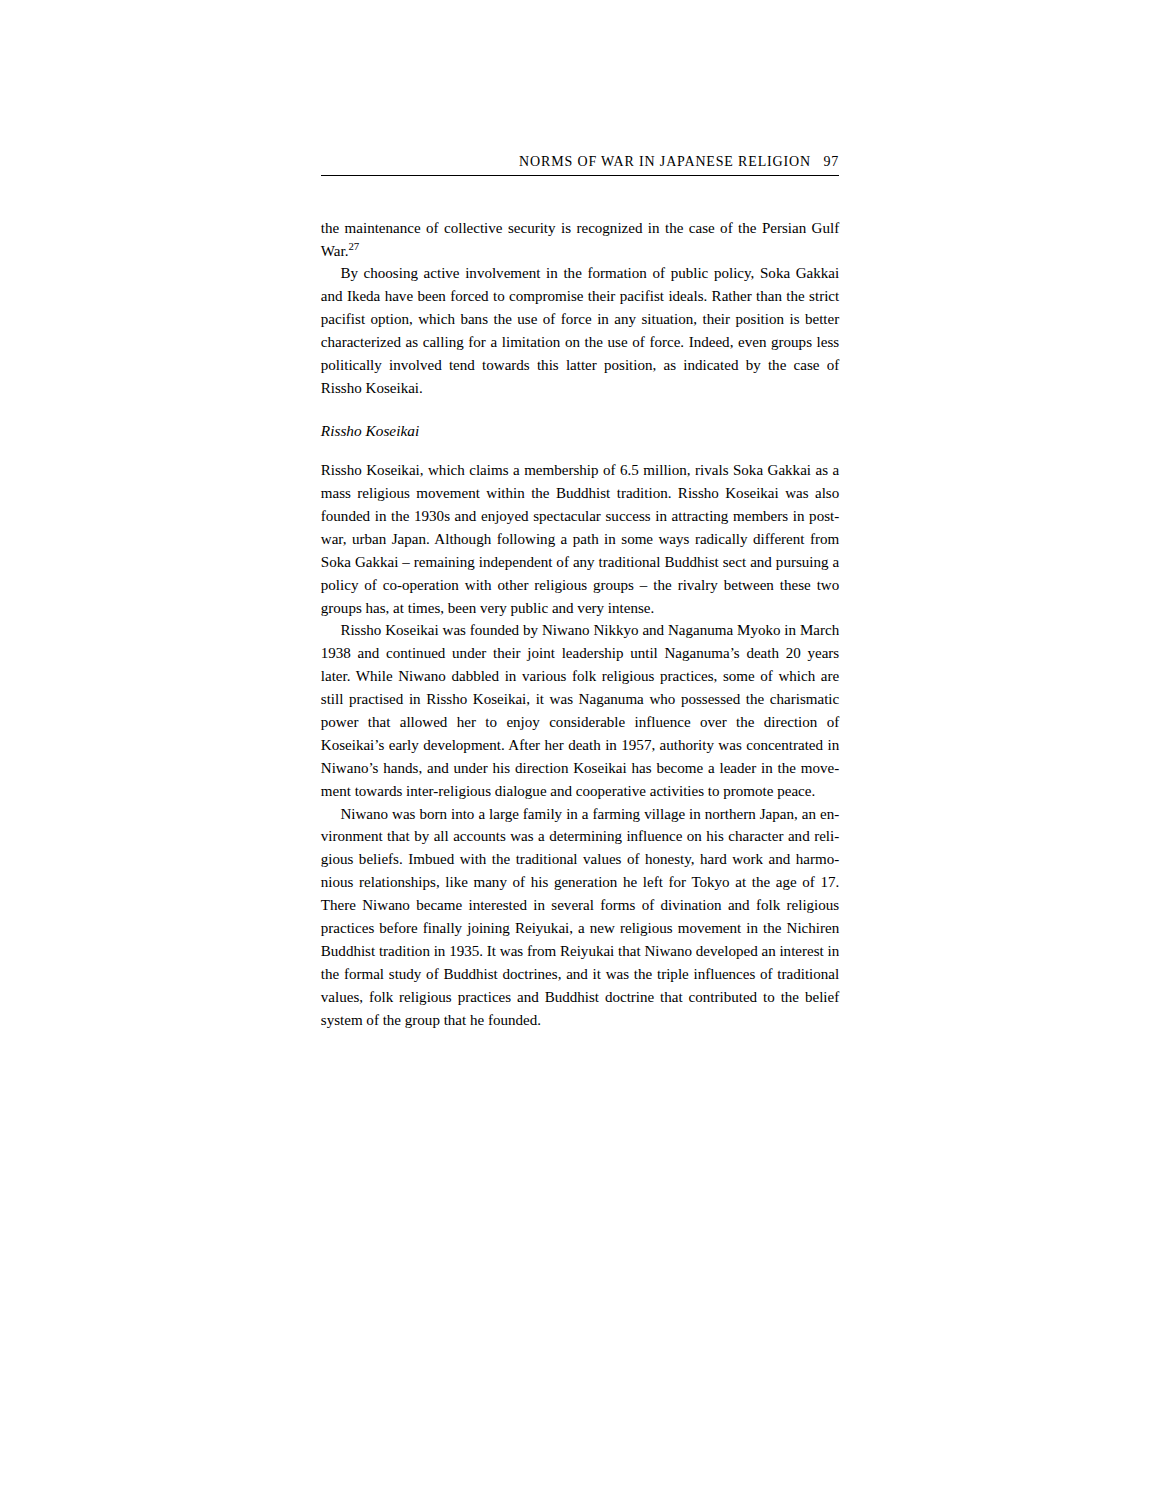NORMS OF WAR IN JAPANESE RELIGION97
the maintenance of collective security is recognized in the case of the Persian Gulf War.27
By choosing active involvement in the formation of public policy, Soka Gakkai and Ikeda have been forced to compromise their pacifist ideals. Rather than the strict pacifist option, which bans the use of force in any situation, their position is better characterized as calling for a limitation on the use of force. Indeed, even groups less politically involved tend towards this latter position, as indicated by the case of Rissho Koseikai.
Rissho Koseikai
Rissho Koseikai, which claims a membership of 6.5 million, rivals Soka Gakkai as a mass religious movement within the Buddhist tradition. Rissho Koseikai was also founded in the 1930s and enjoyed spectacular success in attracting members in postwar, urban Japan. Although following a path in some ways radically different from Soka Gakkai – remaining independent of any traditional Buddhist sect and pursuing a policy of co-operation with other religious groups – the rivalry between these two groups has, at times, been very public and very intense.
Rissho Koseikai was founded by Niwano Nikkyo and Naganuma Myoko in March 1938 and continued under their joint leadership until Naganuma’s death 20 years later. While Niwano dabbled in various folk religious practices, some of which are still practised in Rissho Koseikai, it was Naganuma who possessed the charismatic power that allowed her to enjoy considerable influence over the direction of Koseikai’s early development. After her death in 1957, authority was concentrated in Niwano’s hands, and under his direction Koseikai has become a leader in the movement towards inter-religious dialogue and cooperative activities to promote peace.
Niwano was born into a large family in a farming village in northern Japan, an environment that by all accounts was a determining influence on his character and religious beliefs. Imbued with the traditional values of honesty, hard work and harmonious relationships, like many of his generation he left for Tokyo at the age of 17. There Niwano became interested in several forms of divination and folk religious practices before finally joining Reiyukai, a new religious movement in the Nichiren Buddhist tradition in 1935. It was from Reiyukai that Niwano developed an interest in the formal study of Buddhist doctrines, and it was the triple influences of traditional values, folk religious practices and Buddhist doctrine that contributed to the belief system of the group that he founded.